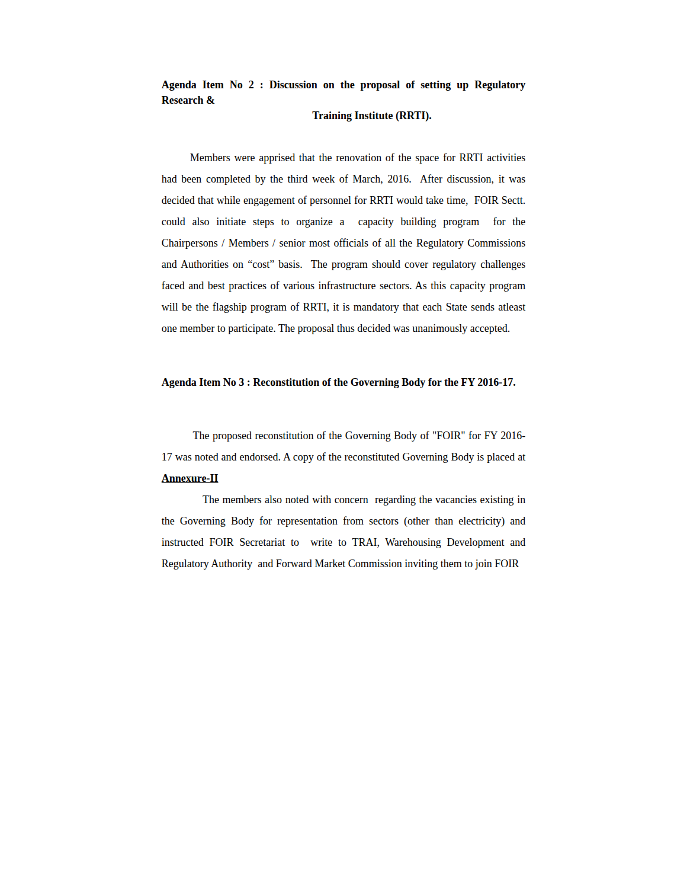Agenda Item No 2 : Discussion on the proposal of setting up Regulatory Research & Training Institute (RRTI).
Members were apprised that the renovation of the space for RRTI activities had been completed by the third week of March, 2016. After discussion, it was decided that while engagement of personnel for RRTI would take time, FOIR Sectt. could also initiate steps to organize a capacity building program for the Chairpersons / Members / senior most officials of all the Regulatory Commissions and Authorities on “cost” basis. The program should cover regulatory challenges faced and best practices of various infrastructure sectors. As this capacity program will be the flagship program of RRTI, it is mandatory that each State sends atleast one member to participate. The proposal thus decided was unanimously accepted.
Agenda Item No 3 : Reconstitution of the Governing Body for the FY 2016-17.
The proposed reconstitution of the Governing Body of "FOIR" for FY 2016-17 was noted and endorsed. A copy of the reconstituted Governing Body is placed at Annexure-II
The members also noted with concern regarding the vacancies existing in the Governing Body for representation from sectors (other than electricity) and instructed FOIR Secretariat to write to TRAI, Warehousing Development and Regulatory Authority and Forward Market Commission inviting them to join FOIR